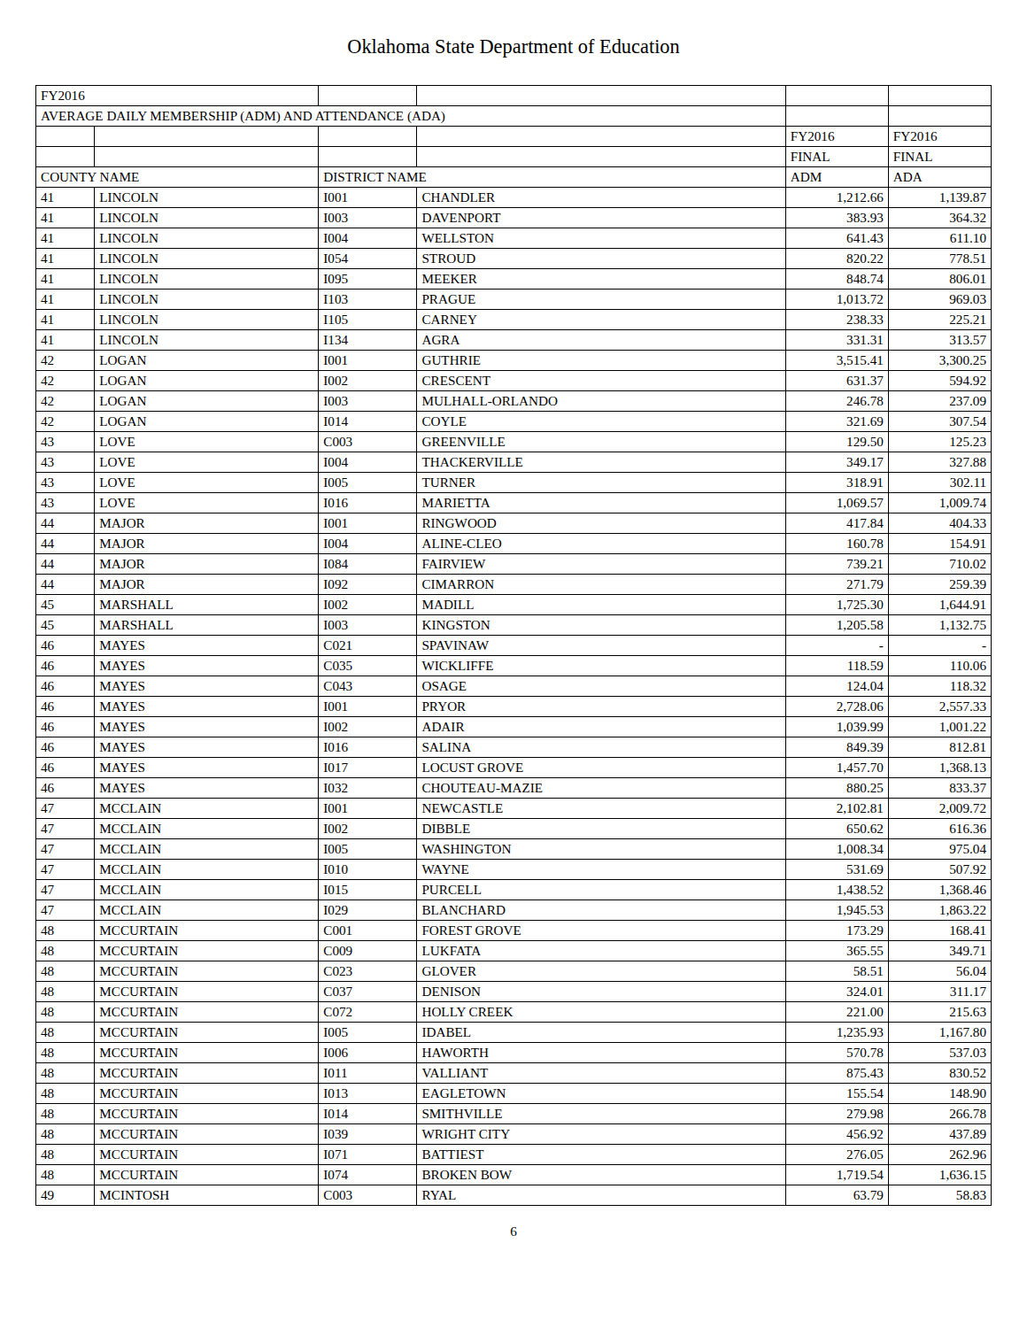Oklahoma State Department of Education
| FY2016 | | | | |
| AVERAGE DAILY MEMBERSHIP (ADM) AND ATTENDANCE (ADA) | | |
| | | | | FY2016 | FY2016 |
| | | | | FINAL | FINAL |
| COUNTY NAME | DISTRICT NAME | ADM | ADA |
| 41 | LINCOLN | I001 | CHANDLER | 1,212.66 | 1,139.87 |
| 41 | LINCOLN | I003 | DAVENPORT | 383.93 | 364.32 |
| 41 | LINCOLN | I004 | WELLSTON | 641.43 | 611.10 |
| 41 | LINCOLN | I054 | STROUD | 820.22 | 778.51 |
| 41 | LINCOLN | I095 | MEEKER | 848.74 | 806.01 |
| 41 | LINCOLN | I103 | PRAGUE | 1,013.72 | 969.03 |
| 41 | LINCOLN | I105 | CARNEY | 238.33 | 225.21 |
| 41 | LINCOLN | I134 | AGRA | 331.31 | 313.57 |
| 42 | LOGAN | I001 | GUTHRIE | 3,515.41 | 3,300.25 |
| 42 | LOGAN | I002 | CRESCENT | 631.37 | 594.92 |
| 42 | LOGAN | I003 | MULHALL-ORLANDO | 246.78 | 237.09 |
| 42 | LOGAN | I014 | COYLE | 321.69 | 307.54 |
| 43 | LOVE | C003 | GREENVILLE | 129.50 | 125.23 |
| 43 | LOVE | I004 | THACKERVILLE | 349.17 | 327.88 |
| 43 | LOVE | I005 | TURNER | 318.91 | 302.11 |
| 43 | LOVE | I016 | MARIETTA | 1,069.57 | 1,009.74 |
| 44 | MAJOR | I001 | RINGWOOD | 417.84 | 404.33 |
| 44 | MAJOR | I004 | ALINE-CLEO | 160.78 | 154.91 |
| 44 | MAJOR | I084 | FAIRVIEW | 739.21 | 710.02 |
| 44 | MAJOR | I092 | CIMARRON | 271.79 | 259.39 |
| 45 | MARSHALL | I002 | MADILL | 1,725.30 | 1,644.91 |
| 45 | MARSHALL | I003 | KINGSTON | 1,205.58 | 1,132.75 |
| 46 | MAYES | C021 | SPAVINAW | - | - |
| 46 | MAYES | C035 | WICKLIFFE | 118.59 | 110.06 |
| 46 | MAYES | C043 | OSAGE | 124.04 | 118.32 |
| 46 | MAYES | I001 | PRYOR | 2,728.06 | 2,557.33 |
| 46 | MAYES | I002 | ADAIR | 1,039.99 | 1,001.22 |
| 46 | MAYES | I016 | SALINA | 849.39 | 812.81 |
| 46 | MAYES | I017 | LOCUST GROVE | 1,457.70 | 1,368.13 |
| 46 | MAYES | I032 | CHOUTEAU-MAZIE | 880.25 | 833.37 |
| 47 | MCCLAIN | I001 | NEWCASTLE | 2,102.81 | 2,009.72 |
| 47 | MCCLAIN | I002 | DIBBLE | 650.62 | 616.36 |
| 47 | MCCLAIN | I005 | WASHINGTON | 1,008.34 | 975.04 |
| 47 | MCCLAIN | I010 | WAYNE | 531.69 | 507.92 |
| 47 | MCCLAIN | I015 | PURCELL | 1,438.52 | 1,368.46 |
| 47 | MCCLAIN | I029 | BLANCHARD | 1,945.53 | 1,863.22 |
| 48 | MCCURTAIN | C001 | FOREST GROVE | 173.29 | 168.41 |
| 48 | MCCURTAIN | C009 | LUKFATA | 365.55 | 349.71 |
| 48 | MCCURTAIN | C023 | GLOVER | 58.51 | 56.04 |
| 48 | MCCURTAIN | C037 | DENISON | 324.01 | 311.17 |
| 48 | MCCURTAIN | C072 | HOLLY CREEK | 221.00 | 215.63 |
| 48 | MCCURTAIN | I005 | IDABEL | 1,235.93 | 1,167.80 |
| 48 | MCCURTAIN | I006 | HAWORTH | 570.78 | 537.03 |
| 48 | MCCURTAIN | I011 | VALLIANT | 875.43 | 830.52 |
| 48 | MCCURTAIN | I013 | EAGLETOWN | 155.54 | 148.90 |
| 48 | MCCURTAIN | I014 | SMITHVILLE | 279.98 | 266.78 |
| 48 | MCCURTAIN | I039 | WRIGHT CITY | 456.92 | 437.89 |
| 48 | MCCURTAIN | I071 | BATTIEST | 276.05 | 262.96 |
| 48 | MCCURTAIN | I074 | BROKEN BOW | 1,719.54 | 1,636.15 |
| 49 | MCINTOSH | C003 | RYAL | 63.79 | 58.83 |
6